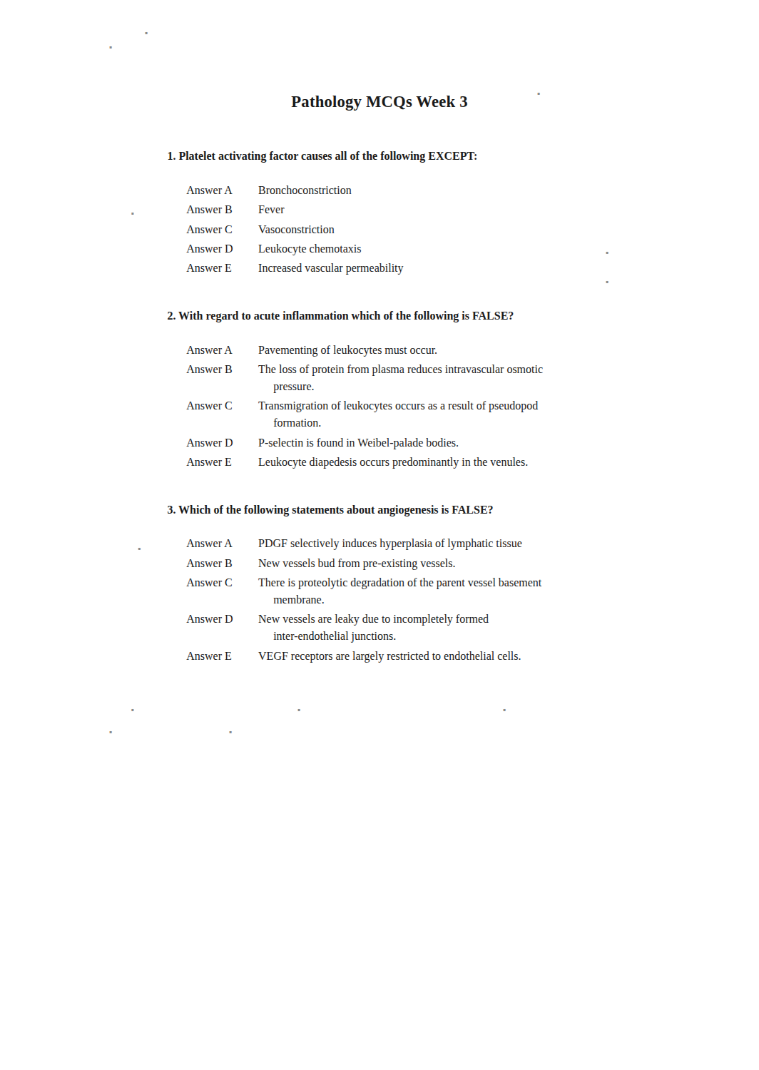▪ ▪ ▪ ▪ ▪ ▪ ▪ ▪ ▪ ▪ ▪ ▪
Pathology MCQs Week 3
1. Platelet activating factor causes all of the following EXCEPT:
| Answer A | Bronchoconstriction |
| Answer B | Fever |
| Answer C | Vasoconstriction |
| Answer D | Leukocyte chemotaxis |
| Answer E | Increased vascular permeability |
2. With regard to acute inflammation which of the following is FALSE?
| Answer A | Pavementing of leukocytes must occur. |
| Answer B | The loss of protein from plasma reduces intravascular osmotic pressure. |
| Answer C | Transmigration of leukocytes occurs as a result of pseudopod formation. |
| Answer D | P-selectin is found in Weibel-palade bodies. |
| Answer E | Leukocyte diapedesis occurs predominantly in the venules. |
3. Which of the following statements about angiogenesis is FALSE?
| Answer A | PDGF selectively induces hyperplasia of lymphatic tissue |
| Answer B | New vessels bud from pre-existing vessels. |
| Answer C | There is proteolytic degradation of the parent vessel basement membrane. |
| Answer D | New vessels are leaky due to incompletely formed inter-endothelial junctions. |
| Answer E | VEGF receptors are largely restricted to endothelial cells. |